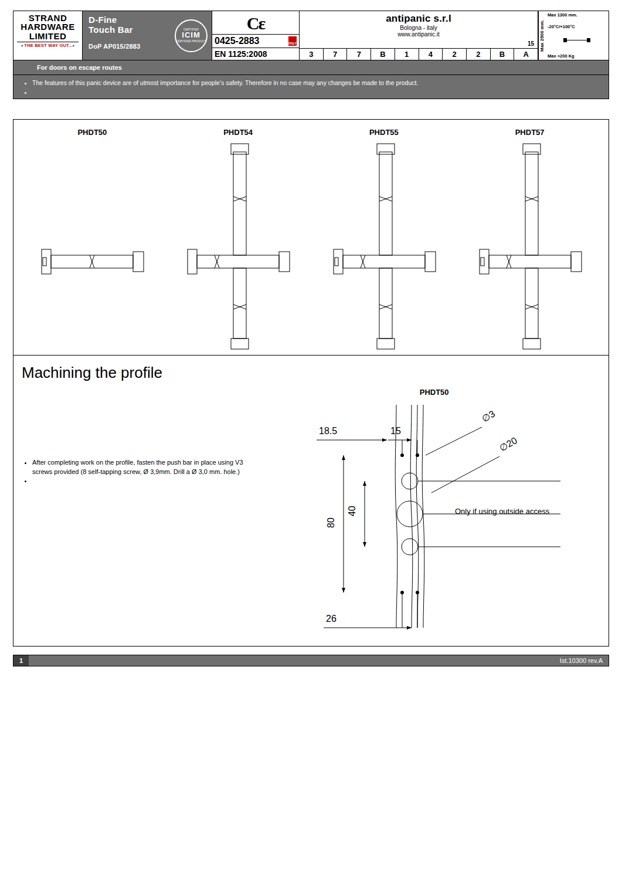STRAND
HARDWARE
LIMITED
• THE BEST WAY OUT...•
D-Fine
Touch Bar
DoP AP015/2883
CERTIFIED
ICIM
CERTIFIED PRODUCT
Cε
0425-2883 ITALY
EN 1125:2008
antipanic s.r.l
Bologna - italy
www.antipanic.it
15
3
7
7
B
1
4
2
2
B
A
Max 2500 mm.
Max 1300 mm.
-20°C/+100°C
Max >200 Kg
For doors on escape routes
The features of this panic device are of utmost importance for people’s safety. Therefore in no case may any changes be made to the product.
PHDT50
PHDT54
PHDT55
PHDT57
Machining the profile
After completing work on the profile, fasten the push bar in place using V3 screws provided (8 self-tapping screw, Ø 3,9mm. Drill a Ø 3,0 mm. hole.)
PHDT50
18.5 15 ∅3 ∅20 Only if using outside access 40 80 26
1
Ist.10300 rev.A